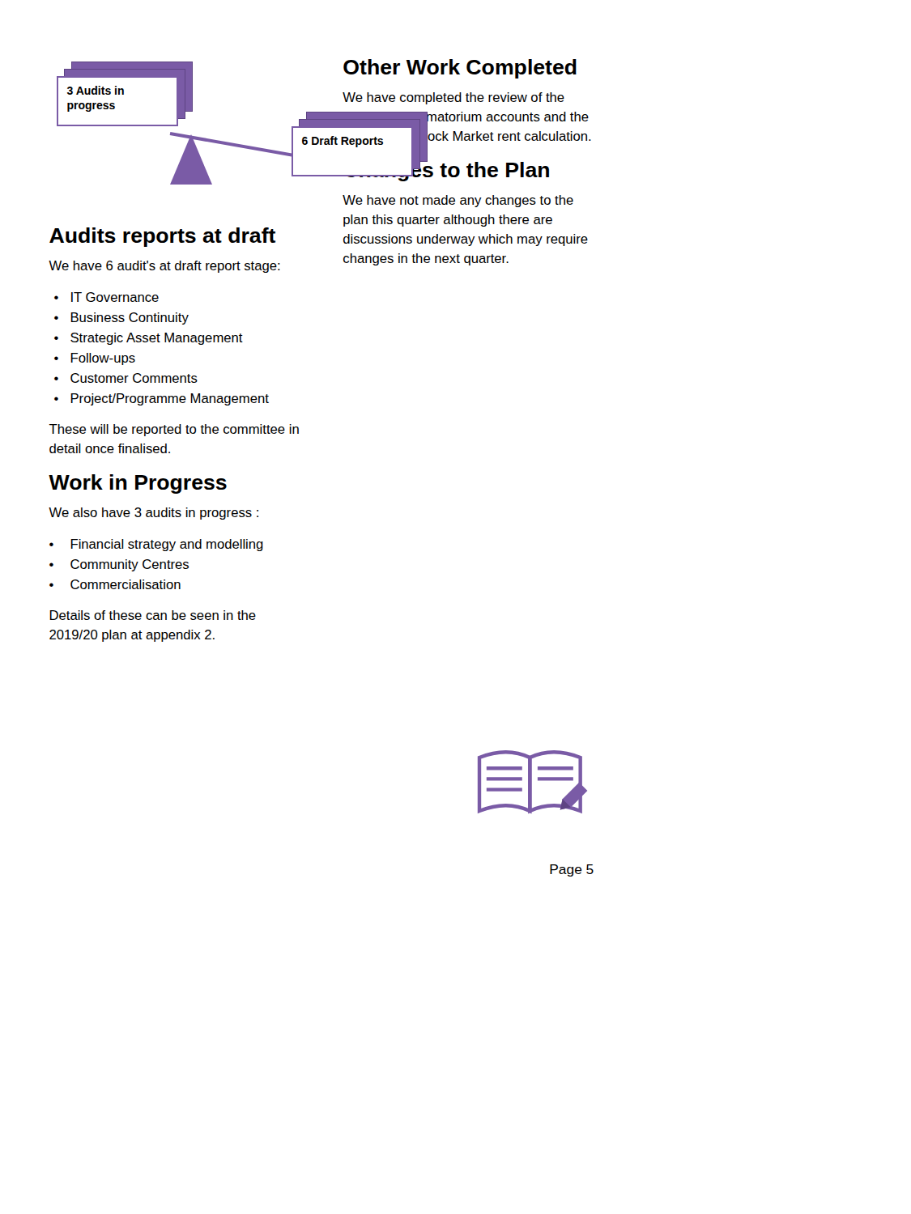3 Audits in progress
6 Draft Reports
Audits reports at draft
We have 6 audit's at draft report stage:
IT Governance
Business Continuity
Strategic Asset Management
Follow-ups
Customer Comments
Project/Programme Management
These will be reported to the committee in detail once finalised.
Work in Progress
We also have 3 audits in progress :
Financial strategy and modelling
Community Centres
Commercialisation
Details of these can be seen in the 2019/20 plan at appendix 2.
Other Work Completed
We have completed the review of the Mansfield Crematorium accounts and the Newark Livestock Market rent calculation.
Changes to the Plan
We have not made any changes to the plan this quarter although there are discussions underway which may require changes in the next quarter.
Page 5